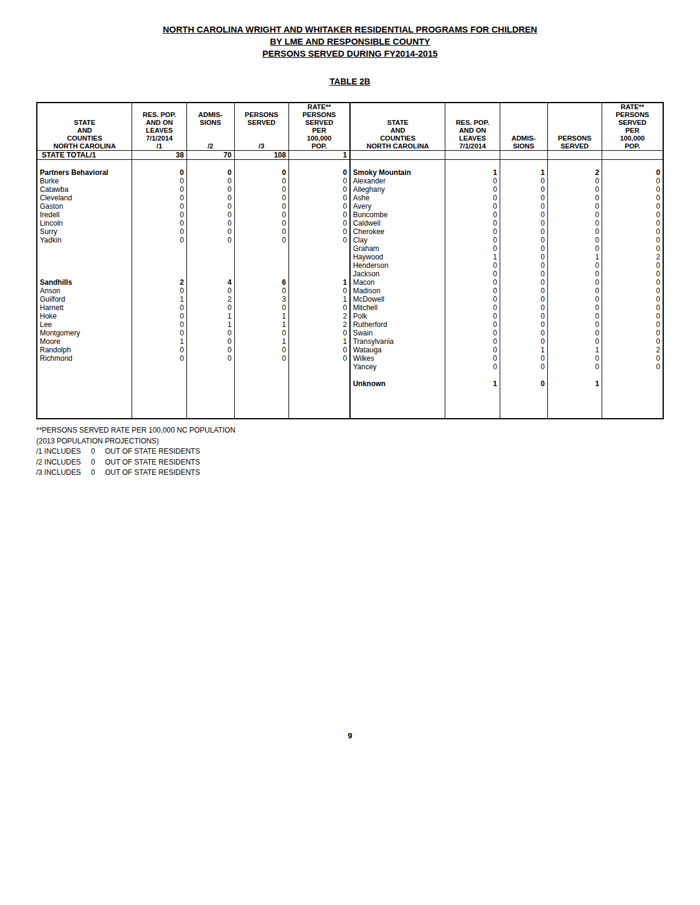NORTH CAROLINA WRIGHT AND WHITAKER RESIDENTIAL PROGRAMS FOR CHILDREN BY LME AND RESPONSIBLE COUNTY PERSONS SERVED DURING FY2014-2015
TABLE 2B
| STATE AND COUNTIES NORTH CAROLINA | RES. POP. AND ON LEAVES 7/1/2014 /1 | ADMIS- SIONS /2 | PERSONS SERVED /3 | RATE** PERSONS SERVED PER 100,000 POP. | STATE AND COUNTIES NORTH CAROLINA | RES. POP. AND ON LEAVES 7/1/2014 | ADMIS- SIONS | PERSONS SERVED | RATE** PERSONS SERVED PER 100,000 POP. |
| --- | --- | --- | --- | --- | --- | --- | --- | --- | --- |
| STATE TOTAL/1 | 38 | 70 | 108 | 1 | | | | | |
| Partners Behavioral | 0 | 0 | 0 | 0 | Smoky Mountain | 1 | 1 | 2 | 0 |
| Burke | 0 | 0 | 0 | 0 | Alexander | 0 | 0 | 0 | 0 |
| Catawba | 0 | 0 | 0 | 0 | Alleghany | 0 | 0 | 0 | 0 |
| Cleveland | 0 | 0 | 0 | 0 | Ashe | 0 | 0 | 0 | 0 |
| Gaston | 0 | 0 | 0 | 0 | Avery | 0 | 0 | 0 | 0 |
| Iredell | 0 | 0 | 0 | 0 | Buncombe | 0 | 0 | 0 | 0 |
| Lincoln | 0 | 0 | 0 | 0 | Caldwell | 0 | 0 | 0 | 0 |
| Surry | 0 | 0 | 0 | 0 | Cherokee | 0 | 0 | 0 | 0 |
| Yadkin | 0 | 0 | 0 | 0 | Clay | 0 | 0 | 0 | 0 |
| | | | | | Graham | 0 | 0 | 0 | 0 |
| | | | | | Haywood | 1 | 0 | 1 | 2 |
| | | | | | Henderson | 0 | 0 | 0 | 0 |
| | | | | | Jackson | 0 | 0 | 0 | 0 |
| Sandhills | 2 | 4 | 6 | 1 | Macon | 0 | 0 | 0 | 0 |
| Anson | 0 | 0 | 0 | 0 | Madison | 0 | 0 | 0 | 0 |
| Guilford | 1 | 2 | 3 | 1 | McDowell | 0 | 0 | 0 | 0 |
| Harnett | 0 | 0 | 0 | 0 | Mitchell | 0 | 0 | 0 | 0 |
| Hoke | 0 | 1 | 1 | 2 | Polk | 0 | 0 | 0 | 0 |
| Lee | 0 | 1 | 1 | 2 | Rutherford | 0 | 0 | 0 | 0 |
| Montgomery | 0 | 0 | 0 | 0 | Swain | 0 | 0 | 0 | 0 |
| Moore | 1 | 0 | 1 | 1 | Transylvania | 0 | 0 | 0 | 0 |
| Randolph | 0 | 0 | 0 | 0 | Watauga | 0 | 1 | 1 | 2 |
| Richmond | 0 | 0 | 0 | 0 | Wilkes | 0 | 0 | 0 | 0 |
| | | | | | Yancey | 0 | 0 | 0 | 0 |
| | | | | | Unknown | 1 | 0 | 1 | |
**PERSONS SERVED RATE PER 100,000 NC POPULATION
(2013 POPULATION PROJECTIONS)
/1 INCLUDES 0 OUT OF STATE RESIDENTS
/2 INCLUDES 0 OUT OF STATE RESIDENTS
/3 INCLUDES 0 OUT OF STATE RESIDENTS
9